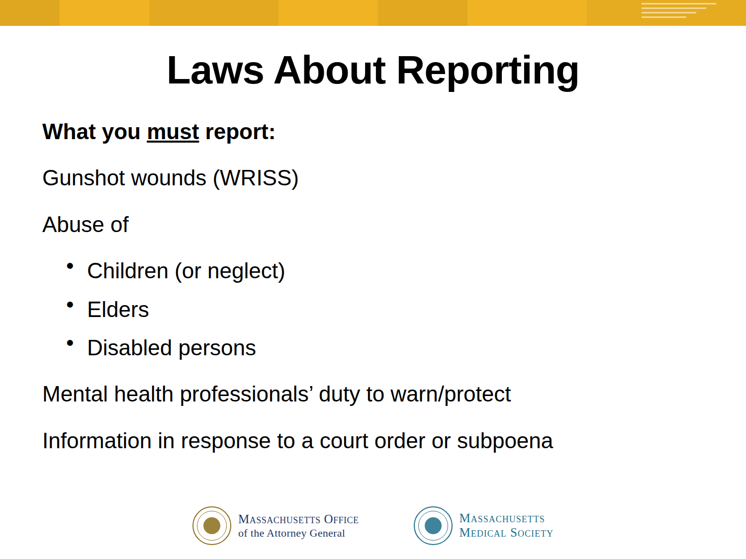Laws About Reporting
What you must report:
Gunshot wounds (WRISS)
Abuse of
Children (or neglect)
Elders
Disabled persons
Mental health professionals’ duty to warn/protect
Information in response to a court order or subpoena
Massachusetts Office
of the Attorney General
Massachusetts
Medical Society